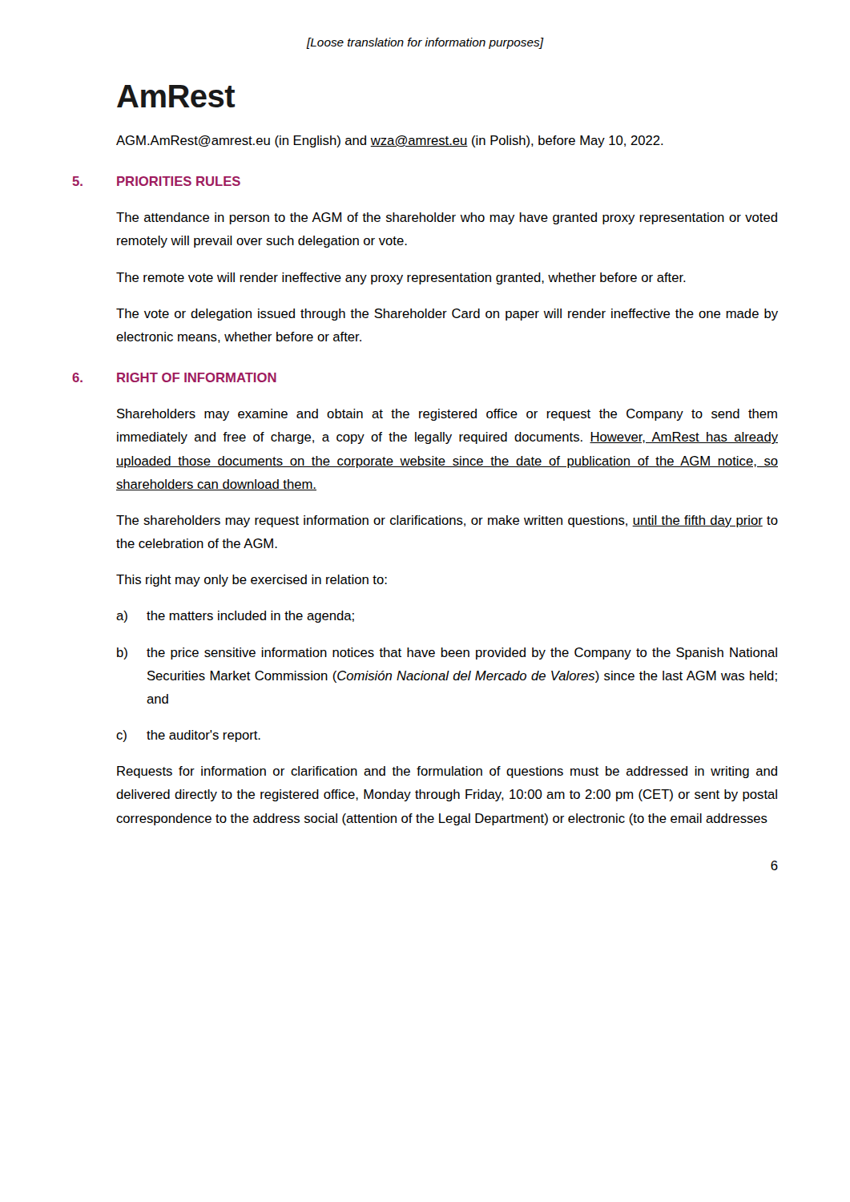[Loose translation for information purposes]
AmRest
AGM.AmRest@amrest.eu (in English) and wza@amrest.eu (in Polish), before May 10, 2022.
5. PRIORITIES RULES
The attendance in person to the AGM of the shareholder who may have granted proxy representation or voted remotely will prevail over such delegation or vote.
The remote vote will render ineffective any proxy representation granted, whether before or after.
The vote or delegation issued through the Shareholder Card on paper will render ineffective the one made by electronic means, whether before or after.
6. RIGHT OF INFORMATION
Shareholders may examine and obtain at the registered office or request the Company to send them immediately and free of charge, a copy of the legally required documents. However, AmRest has already uploaded those documents on the corporate website since the date of publication of the AGM notice, so shareholders can download them.
The shareholders may request information or clarifications, or make written questions, until the fifth day prior to the celebration of the AGM.
This right may only be exercised in relation to:
the matters included in the agenda;
the price sensitive information notices that have been provided by the Company to the Spanish National Securities Market Commission (Comisión Nacional del Mercado de Valores) since the last AGM was held; and
the auditor's report.
Requests for information or clarification and the formulation of questions must be addressed in writing and delivered directly to the registered office, Monday through Friday, 10:00 am to 2:00 pm (CET) or sent by postal correspondence to the address social (attention of the Legal Department) or electronic (to the email addresses
6